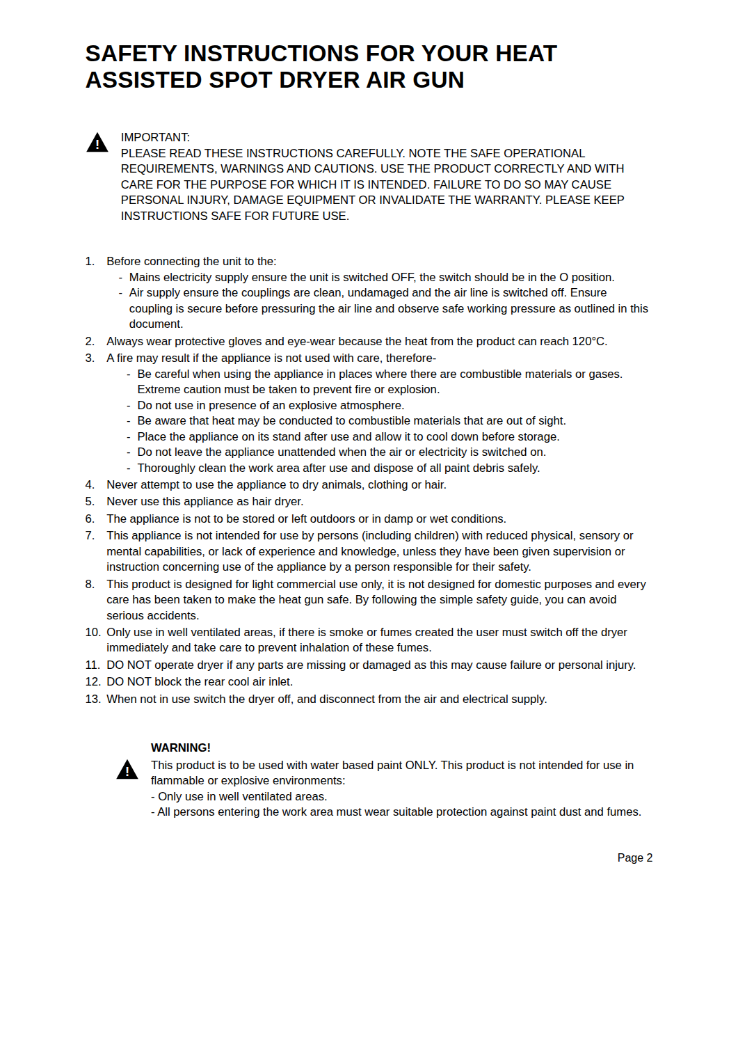SAFETY INSTRUCTIONS FOR YOUR HEAT ASSISTED SPOT DRYER AIR GUN
!
IMPORTANT:
PLEASE READ THESE INSTRUCTIONS CAREFULLY. NOTE THE SAFE OPERATIONAL REQUIREMENTS, WARNINGS AND CAUTIONS. USE THE PRODUCT CORRECTLY AND WITH CARE FOR THE PURPOSE FOR WHICH IT IS INTENDED. FAILURE TO DO SO MAY CAUSE PERSONAL INJURY, DAMAGE EQUIPMENT OR INVALIDATE THE WARRANTY. PLEASE KEEP INSTRUCTIONS SAFE FOR FUTURE USE.
1. Before connecting the unit to the:
Mains electricity supply ensure the unit is switched OFF, the switch should be in the O position.
Air supply ensure the couplings are clean, undamaged and the air line is switched off. Ensure coupling is secure before pressuring the air line and observe safe working pressure as outlined in this document.
2. Always wear protective gloves and eye-wear because the heat from the product can reach 120°C.
3. A fire may result if the appliance is not used with care, therefore-
Be careful when using the appliance in places where there are combustible materials or gases. Extreme caution must be taken to prevent fire or explosion.
Do not use in presence of an explosive atmosphere.
Be aware that heat may be conducted to combustible materials that are out of sight.
Place the appliance on its stand after use and allow it to cool down before storage.
Do not leave the appliance unattended when the air or electricity is switched on.
Thoroughly clean the work area after use and dispose of all paint debris safely.
4. Never attempt to use the appliance to dry animals, clothing or hair.
5. Never use this appliance as hair dryer.
6. The appliance is not to be stored or left outdoors or in damp or wet conditions.
7. This appliance is not intended for use by persons (including children) with reduced physical, sensory or mental capabilities, or lack of experience and knowledge, unless they have been given supervision or instruction concerning use of the appliance by a person responsible for their safety.
8. This product is designed for light commercial use only, it is not designed for domestic purposes and every care has been taken to make the heat gun safe. By following the simple safety guide, you can avoid serious accidents.
10. Only use in well ventilated areas, if there is smoke or fumes created the user must switch off the dryer immediately and take care to prevent inhalation of these fumes.
11. DO NOT operate dryer if any parts are missing or damaged as this may cause failure or personal injury.
12. DO NOT block the rear cool air inlet.
13. When not in use switch the dryer off, and disconnect from the air and electrical supply.
!
WARNING!
This product is to be used with water based paint ONLY. This product is not intended for use in flammable or explosive environments:
- Only use in well ventilated areas.
- All persons entering the work area must wear suitable protection against paint dust and fumes.
Page 2